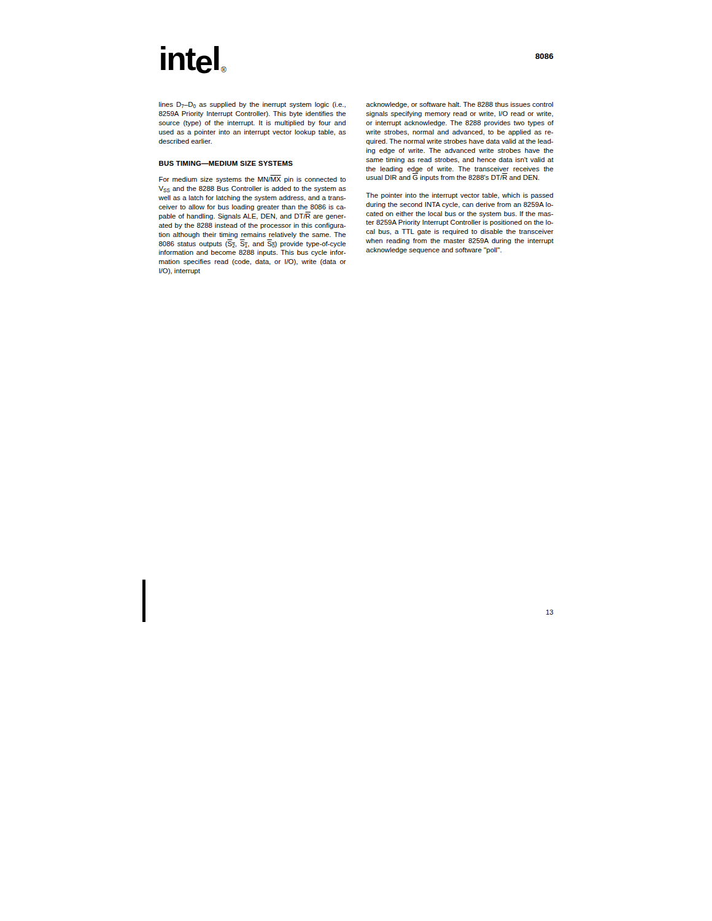intel®
8086
lines D7–D0 as supplied by the inerrupt system logic (i.e., 8259A Priority Interrupt Controller). This byte identifies the source (type) of the interrupt. It is multiplied by four and used as a pointer into an interrupt vector lookup table, as described earlier.
BUS TIMING—MEDIUM SIZE SYSTEMS
For medium size systems the MN/MX pin is connected to VSS and the 8288 Bus Controller is added to the system as well as a latch for latching the system address, and a transceiver to allow for bus loading greater than the 8086 is capable of handling. Signals ALE, DEN, and DT/R are generated by the 8288 instead of the processor in this configuration although their timing remains relatively the same. The 8086 status outputs (S2, S1, and S0) provide type-of-cycle information and become 8288 inputs. This bus cycle information specifies read (code, data, or I/O), write (data or I/O), interrupt
acknowledge, or software halt. The 8288 thus issues control signals specifying memory read or write, I/O read or write, or interrupt acknowledge. The 8288 provides two types of write strobes, normal and advanced, to be applied as required. The normal write strobes have data valid at the leading edge of write. The advanced write strobes have the same timing as read strobes, and hence data isn't valid at the leading edge of write. The transceiver receives the usual DIR and G inputs from the 8288's DT/R and DEN.
The pointer into the interrupt vector table, which is passed during the second INTA cycle, can derive from an 8259A located on either the local bus or the system bus. If the master 8259A Priority Interrupt Controller is positioned on the local bus, a TTL gate is required to disable the transceiver when reading from the master 8259A during the interrupt acknowledge sequence and software ''poll''.
13